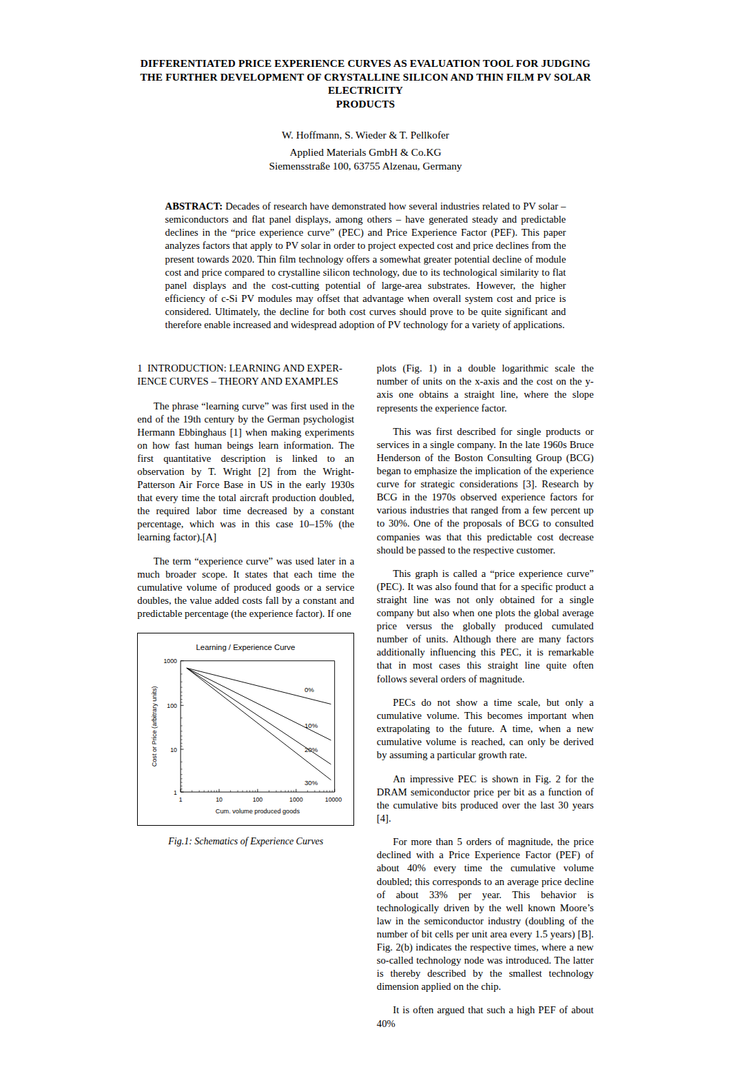Differentiated Price Experience Curves as Evaluation Tool for Judging
the Further Development of Crystalline Silicon and Thin Film PV Solar Electricity
Products
W. Hoffmann, S. Wieder & T. Pellkofer
Applied Materials GmbH & Co.KG
Siemensstraße 100, 63755 Alzenau, Germany
ABSTRACT: Decades of research have demonstrated how several industries related to PV solar – semiconductors and flat panel displays, among others – have generated steady and predictable declines in the “price experience curve” (PEC) and Price Experience Factor (PEF). This paper analyzes factors that apply to PV solar in order to project expected cost and price declines from the present towards 2020. Thin film technology offers a somewhat greater potential decline of module cost and price compared to crystalline silicon technology, due to its technological similarity to flat panel displays and the cost-cutting potential of large-area substrates. However, the higher efficiency of c-Si PV modules may offset that advantage when overall system cost and price is considered. Ultimately, the decline for both cost curves should prove to be quite significant and therefore enable increased and widespread adoption of PV technology for a variety of applications.
1 INTRODUCTION: LEARNING AND EXPER-IENCE CURVES – THEORY AND EXAMPLES
The phrase “learning curve” was first used in the end of the 19th century by the German psychologist Hermann Ebbinghaus [1] when making experiments on how fast human beings learn information. The first quantitative description is linked to an observation by T. Wright [2] from the Wright-Patterson Air Force Base in US in the early 1930s that every time the total aircraft production doubled, the required labor time decreased by a constant percentage, which was in this case 10–15% (the learning factor).[A]
The term “experience curve” was used later in a much broader scope. It states that each time the cumulative volume of produced goods or a service doubles, the value added costs fall by a constant and predictable percentage (the experience factor). If one
Learning / Experience Curve 1000 100 10 1 1 10 100 1000 10000 0% 10% 20% 30% Cum. volume produced goods Cost or Price (arbitrary units)
Fig.1: Schematics of Experience Curves
plots (Fig. 1) in a double logarithmic scale the number of units on the x-axis and the cost on the y-axis one obtains a straight line, where the slope represents the experience factor.
This was first described for single products or services in a single company. In the late 1960s Bruce Henderson of the Boston Consulting Group (BCG) began to emphasize the implication of the experience curve for strategic considerations [3]. Research by BCG in the 1970s observed experience factors for various industries that ranged from a few percent up to 30%. One of the proposals of BCG to consulted companies was that this predictable cost decrease should be passed to the respective customer.
This graph is called a “price experience curve” (PEC). It was also found that for a specific product a straight line was not only obtained for a single company but also when one plots the global average price versus the globally produced cumulated number of units. Although there are many factors additionally influencing this PEC, it is remarkable that in most cases this straight line quite often follows several orders of magnitude.
PECs do not show a time scale, but only a cumulative volume. This becomes important when extrapolating to the future. A time, when a new cumulative volume is reached, can only be derived by assuming a particular growth rate.
An impressive PEC is shown in Fig. 2 for the DRAM semiconductor price per bit as a function of the cumulative bits produced over the last 30 years [4].
For more than 5 orders of magnitude, the price declined with a Price Experience Factor (PEF) of about 40% every time the cumulative volume doubled; this corresponds to an average price decline of about 33% per year. This behavior is technologically driven by the well known Moore’s law in the semiconductor industry (doubling of the number of bit cells per unit area every 1.5 years) [B]. Fig. 2(b) indicates the respective times, where a new so-called technology node was introduced. The latter is thereby described by the smallest technology dimension applied on the chip.
It is often argued that such a high PEF of about 40%